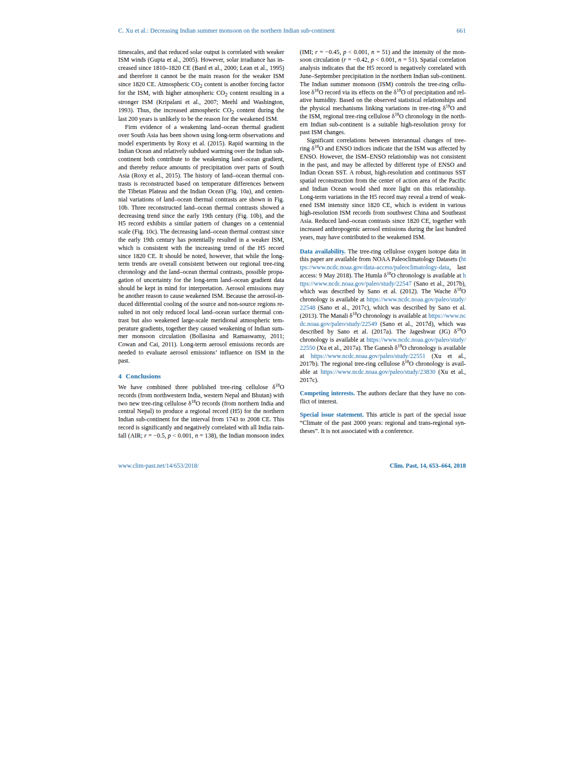C. Xu et al.: Decreasing Indian summer monsoon on the northern Indian sub-continent 661
timescales, and that reduced solar output is correlated with weaker ISM winds (Gupta et al., 2005). However, solar irradiance has increased since 1810–1820 CE (Bard et al., 2000; Lean et al., 1995) and therefore it cannot be the main reason for the weaker ISM since 1820 CE. Atmospheric CO2 content is another forcing factor for the ISM, with higher atmospheric CO2 content resulting in a stronger ISM (Kripalani et al., 2007; Meehl and Washington, 1993). Thus, the increased atmospheric CO2 content during the last 200 years is unlikely to be the reason for the weakened ISM.
Firm evidence of a weakening land–ocean thermal gradient over South Asia has been shown using long-term observations and model experiments by Roxy et al. (2015). Rapid warming in the Indian Ocean and relatively subdued warming over the Indian subcontinent both contribute to the weakening land–ocean gradient, and thereby reduce amounts of precipitation over parts of South Asia (Roxy et al., 2015). The history of land–ocean thermal contrasts is reconstructed based on temperature differences between the Tibetan Plateau and the Indian Ocean (Fig. 10a), and centennial variations of land–ocean thermal contrasts are shown in Fig. 10b. Three reconstructed land–ocean thermal contrasts showed a decreasing trend since the early 19th century (Fig. 10b), and the H5 record exhibits a similar pattern of changes on a centennial scale (Fig. 10c). The decreasing land–ocean thermal contrast since the early 19th century has potentially resulted in a weaker ISM, which is consistent with the increasing trend of the H5 record since 1820 CE. It should be noted, however, that while the long-term trends are overall consistent between our regional tree-ring chronology and the land–ocean thermal contrasts, possible propagation of uncertainty for the long-term land–ocean gradient data should be kept in mind for interpretation. Aerosol emissions may be another reason to cause weakened ISM. Because the aerosol-induced differential cooling of the source and non-source regions resulted in not only reduced local land–ocean surface thermal contrast but also weakened large-scale meridional atmospheric temperature gradients, together they caused weakening of Indian summer monsoon circulation (Bollasina and Ramaswamy, 2011; Cowan and Cai, 2011). Long-term aerosol emissions records are needed to evaluate aerosol emissions’ influence on ISM in the past.
4 Conclusions
We have combined three published tree-ring cellulose δ18O records (from northwestern India, western Nepal and Bhutan) with two new tree-ring cellulose δ18O records (from northern India and central Nepal) to produce a regional record (H5) for the northern Indian sub-continent for the interval from 1743 to 2008 CE. This record is significantly and negatively correlated with all India rainfall (AIR; r = −0.5, p < 0.001, n = 138), the Indian monsoon index (IMI; r = −0.45, p < 0.001, n = 51) and the intensity of the monsoon circulation (r = −0.42, p < 0.001, n = 51). Spatial correlation analysis indicates that the H5 record is negatively correlated with June–September precipitation in the northern Indian sub-continent. The Indian summer monsoon (ISM) controls the tree-ring cellulose δ18O record via its effects on the δ18O of precipitation and relative humidity. Based on the observed statistical relationships and the physical mechanisms linking variations in tree-ring δ18O and the ISM, regional tree-ring cellulose δ18O chronology in the northern Indian sub-continent is a suitable high-resolution proxy for past ISM changes.
Significant correlations between interannual changes of tree-ring δ18O and ENSO indices indicate that the ISM was affected by ENSO. However, the ISM–ENSO relationship was not consistent in the past, and may be affected by different type of ENSO and Indian Ocean SST. A robust, high-resolution and continuous SST spatial reconstruction from the center of action area of the Pacific and Indian Ocean would shed more light on this relationship. Long-term variations in the H5 record may reveal a trend of weakened ISM intensity since 1820 CE, which is evident in various high-resolution ISM records from southwest China and Southeast Asia. Reduced land–ocean contrasts since 1820 CE, together with increased anthropogenic aerosol emissions during the last hundred years, may have contributed to the weakened ISM.
Data availability. The tree-ring cellulose oxygen isotope data in this paper are available from NOAA Paleoclimatology Datasets (https://www.ncdc.noaa.gov/data-access/paleoclimatology-data, last access: 9 May 2018). The Humla δ18O chronology is available at https://www.ncdc.noaa.gov/paleo/study/22547 (Sano et al., 2017b), which was described by Sano et al. (2012). The Wache δ18O chronology is available at https://www.ncdc.noaa.gov/paleo/study/22548 (Sano et al., 2017c), which was described by Sano et al. (2013). The Manali δ18O chronology is available at https://www.ncdc.noaa.gov/paleo/study/22549 (Sano et al., 2017d), which was described by Sano et al. (2017a). The Jageshwar (JG) δ18O chronology is available at https://www.ncdc.noaa.gov/paleo/study/22550 (Xu et al., 2017a). The Ganesh δ18O chronology is available at https://www.ncdc.noaa.gov/paleo/study/22551 (Xu et al., 2017b). The regional tree-ring cellulose δ18O chronology is available at https://www.ncdc.noaa.gov/paleo/study/23830 (Xu et al., 2017c).
Competing interests. The authors declare that they have no conflict of interest.
Special issue statement. This article is part of the special issue “Climate of the past 2000 years: regional and trans-regional syntheses”. It is not associated with a conference.
www.clim-past.net/14/653/2018/ Clim. Past, 14, 653–664, 2018